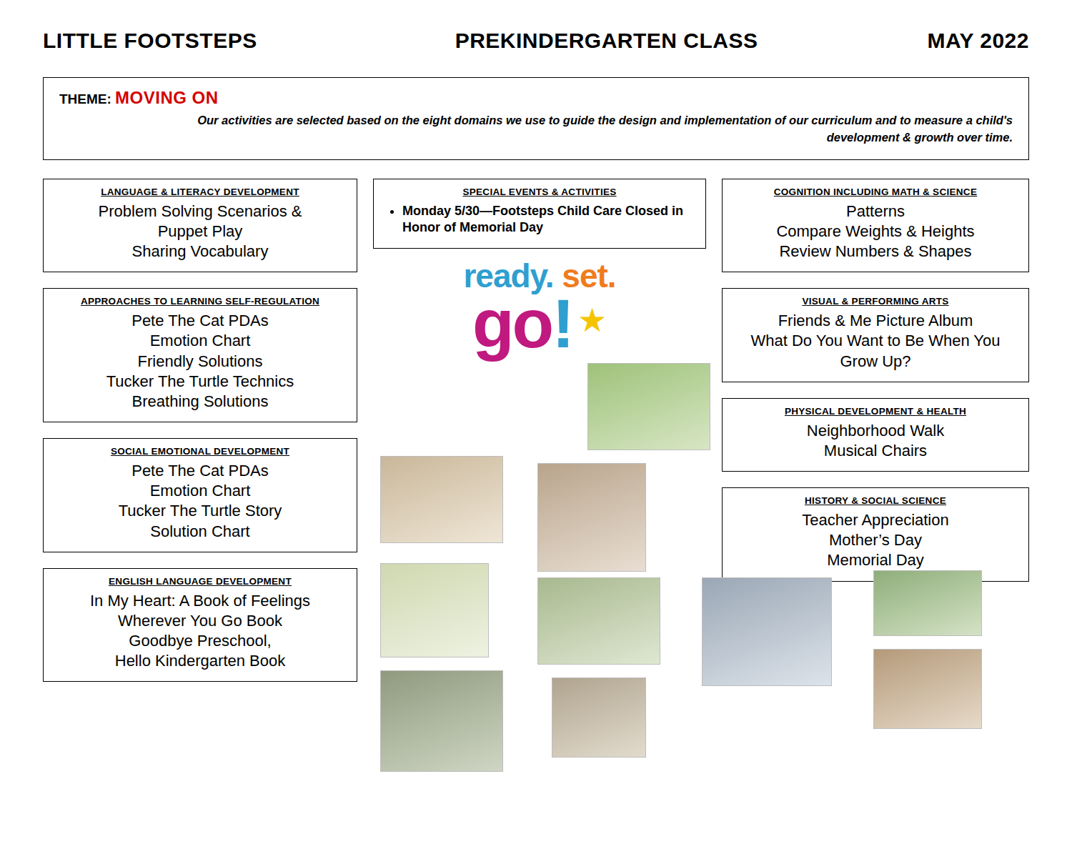LITTLE FOOTSTEPS
PREKINDERGARTEN CLASS
MAY 2022
THEME: MOVING ON
Our activities are selected based on the eight domains we use to guide the design and implementation of our curriculum and to measure a child's development & growth over time.
Language & Literacy Development
Problem Solving Scenarios &
Puppet Play
Sharing Vocabulary
Approaches to Learning Self-Regulation
Pete The Cat PDAs
Emotion Chart
Friendly Solutions
Tucker The Turtle Technics
Breathing Solutions
Social Emotional Development
Pete The Cat PDAs
Emotion Chart
Tucker The Turtle Story
Solution Chart
English Language Development
In My Heart: A Book of Feelings
Wherever You Go Book
Goodbye Preschool,
Hello Kindergarten Book
Special Events & Activities
Monday 5/30—Footsteps Child Care Closed in Honor of Memorial Day
ready. set.
go!★
Cognition Including Math & Science
Patterns
Compare Weights & Heights
Review Numbers & Shapes
Visual & Performing Arts
Friends & Me Picture Album
What Do You Want to Be When You Grow Up?
Physical Development & Health
Neighborhood Walk
Musical Chairs
History & Social Science
Teacher Appreciation
Mother’s Day
Memorial Day